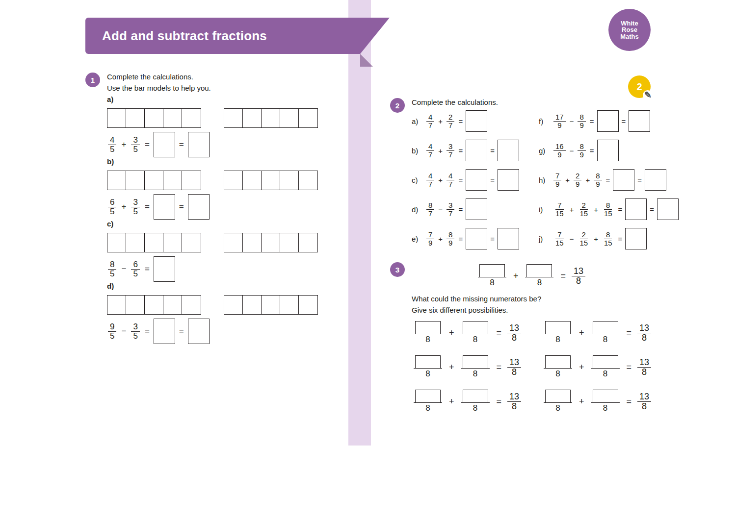Add and subtract fractions
White
Rose
Maths
1
Complete the calculations.
Use the bar models to help you.
a)
45 + 35 = =
b)
65 + 35 = =
c)
85 − 65 =
d)
95 − 35 = =
2
2
Complete the calculations.
a) 47 + 27 =
f) 179 − 89 = =
b) 47 + 37 = =
g) 169 − 89 =
c) 47 + 47 = =
h) 79 + 29 + 89 = =
d) 87 − 37 =
i) 715 + 215 + 815 = =
e) 79 + 89 = =
j) 715 − 215 + 815 =
3
8 + 8 = 138
What could the missing numerators be?
Give six different possibilities.
8 + 8 = 138
8 + 8 = 138
8 + 8 = 138
8 + 8 = 138
8 + 8 = 138
8 + 8 = 138